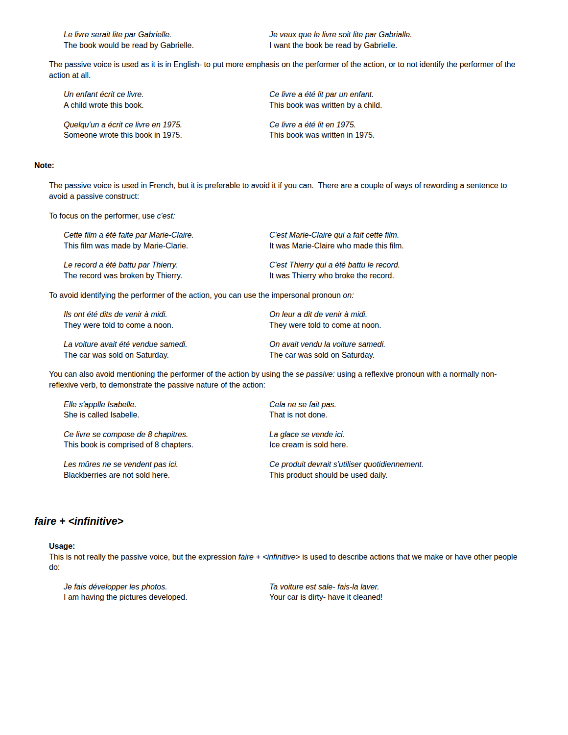Le livre serait lite par Gabrielle.
The book would be read by Gabrielle.
Je veux que le livre soit lite par Gabrialle.
I want the book be read by Gabrielle.
The passive voice is used as it is in English- to put more emphasis on the performer of the action, or to not identify the performer of the action at all.
Un enfant écrit ce livre.
A child wrote this book.
Ce livre a été lit par un enfant.
This book was written by a child.
Quelqu'un a écrit ce livre en 1975.
Someone wrote this book in 1975.
Ce livre a été lit en 1975.
This book was written in 1975.
Note:
The passive voice is used in French, but it is preferable to avoid it if you can. There are a couple of ways of rewording a sentence to avoid a passive construct:
To focus on the performer, use c'est:
Cette film a été faite par Marie-Claire.
This film was made by Marie-Clarie.
C'est Marie-Claire qui a fait cette film.
It was Marie-Claire who made this film.
Le record a été battu par Thierry.
The record was broken by Thierry.
C'est Thierry qui a été battu le record.
It was Thierry who broke the record.
To avoid identifying the performer of the action, you can use the impersonal pronoun on:
Ils ont été dits de venir à midi.
They were told to come a noon.
On leur a dit de venir à midi.
They were told to come at noon.
La voiture avait été vendue samedi.
The car was sold on Saturday.
On avait vendu la voiture samedi.
The car was sold on Saturday.
You can also avoid mentioning the performer of the action by using the se passive: using a reflexive pronoun with a normally non-reflexive verb, to demonstrate the passive nature of the action:
Elle s'applle Isabelle.
She is called Isabelle.
Cela ne se fait pas.
That is not done.
Ce livre se compose de 8 chapitres.
This book is comprised of 8 chapters.
La glace se vende ici.
Ice cream is sold here.
Les mûres ne se vendent pas ici.
Blackberries are not sold here.
Ce produit devrait s'utiliser quotidiennement.
This product should be used daily.
faire + <infinitive>
Usage:
This is not really the passive voice, but the expression faire + <infinitive> is used to describe actions that we make or have other people do:
Je fais développer les photos.
I am having the pictures developed.
Ta voiture est sale- fais-la laver.
Your car is dirty- have it cleaned!